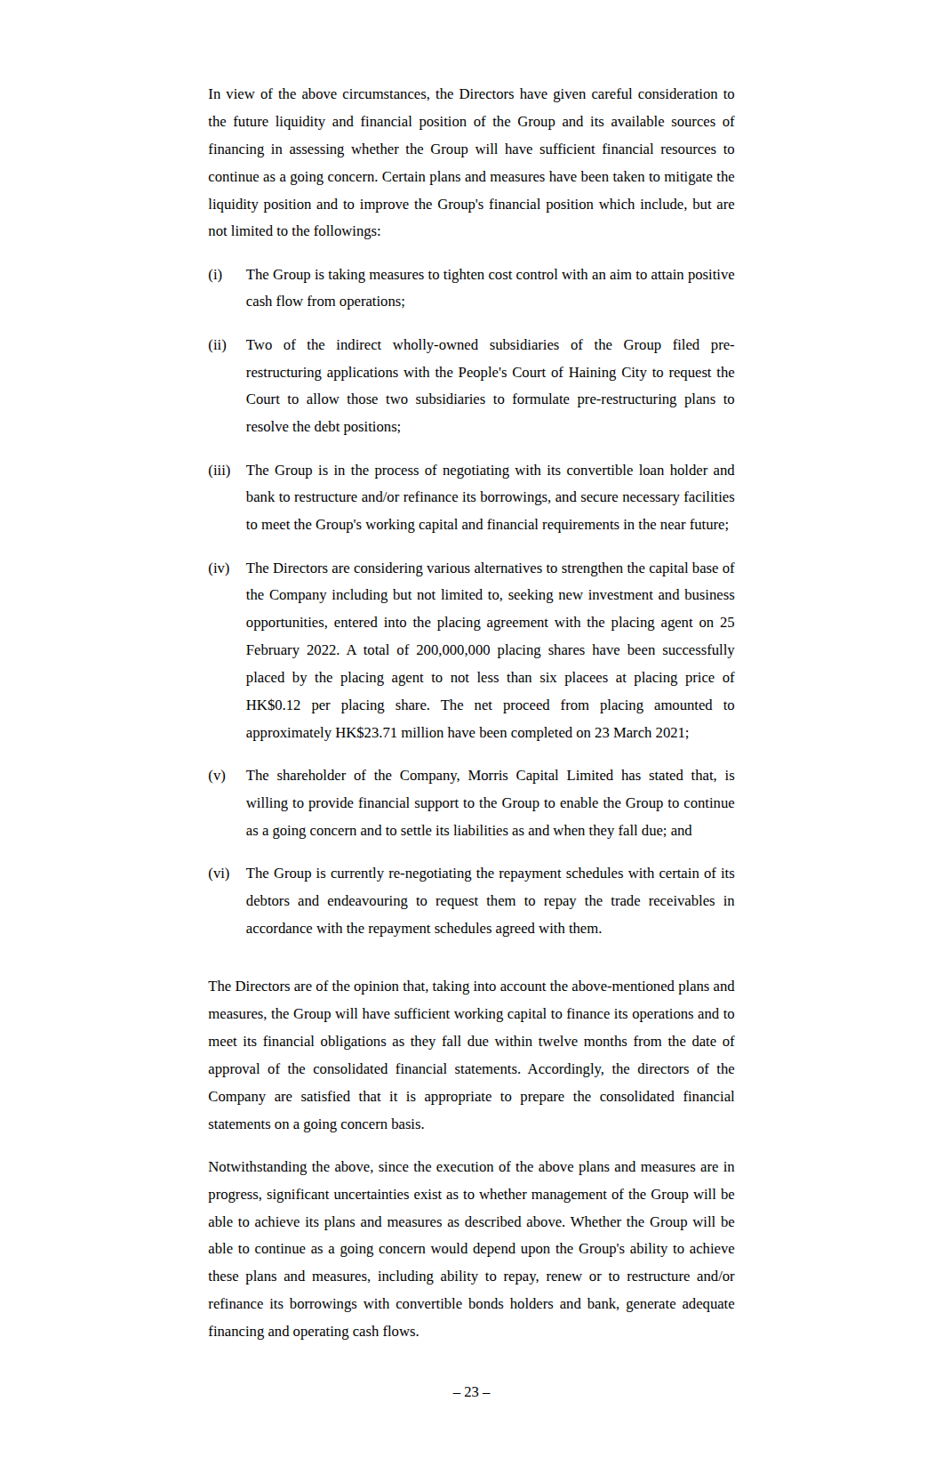In view of the above circumstances, the Directors have given careful consideration to the future liquidity and financial position of the Group and its available sources of financing in assessing whether the Group will have sufficient financial resources to continue as a going concern. Certain plans and measures have been taken to mitigate the liquidity position and to improve the Group's financial position which include, but are not limited to the followings:
(i) The Group is taking measures to tighten cost control with an aim to attain positive cash flow from operations;
(ii) Two of the indirect wholly-owned subsidiaries of the Group filed pre-restructuring applications with the People's Court of Haining City to request the Court to allow those two subsidiaries to formulate pre-restructuring plans to resolve the debt positions;
(iii) The Group is in the process of negotiating with its convertible loan holder and bank to restructure and/or refinance its borrowings, and secure necessary facilities to meet the Group's working capital and financial requirements in the near future;
(iv) The Directors are considering various alternatives to strengthen the capital base of the Company including but not limited to, seeking new investment and business opportunities, entered into the placing agreement with the placing agent on 25 February 2022. A total of 200,000,000 placing shares have been successfully placed by the placing agent to not less than six placees at placing price of HK$0.12 per placing share. The net proceed from placing amounted to approximately HK$23.71 million have been completed on 23 March 2021;
(v) The shareholder of the Company, Morris Capital Limited has stated that, is willing to provide financial support to the Group to enable the Group to continue as a going concern and to settle its liabilities as and when they fall due; and
(vi) The Group is currently re-negotiating the repayment schedules with certain of its debtors and endeavouring to request them to repay the trade receivables in accordance with the repayment schedules agreed with them.
The Directors are of the opinion that, taking into account the above-mentioned plans and measures, the Group will have sufficient working capital to finance its operations and to meet its financial obligations as they fall due within twelve months from the date of approval of the consolidated financial statements. Accordingly, the directors of the Company are satisfied that it is appropriate to prepare the consolidated financial statements on a going concern basis.
Notwithstanding the above, since the execution of the above plans and measures are in progress, significant uncertainties exist as to whether management of the Group will be able to achieve its plans and measures as described above. Whether the Group will be able to continue as a going concern would depend upon the Group's ability to achieve these plans and measures, including ability to repay, renew or to restructure and/or refinance its borrowings with convertible bonds holders and bank, generate adequate financing and operating cash flows.
– 23 –